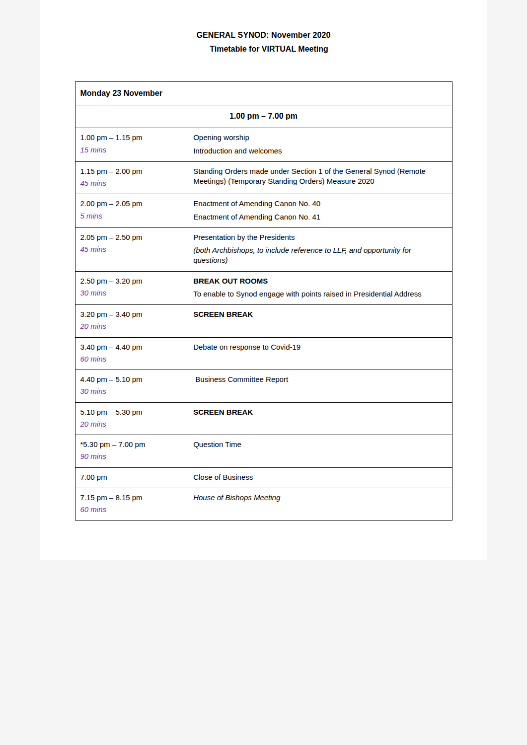GENERAL SYNOD: November 2020
Timetable for VIRTUAL Meeting
Monday 23 November
| 1.00 pm – 7.00 pm |
| --- |
| 1.00 pm – 1.15 pm 15 mins | Opening worship Introduction and welcomes |
| 1.15 pm – 2.00 pm 45 mins | Standing Orders made under Section 1 of the General Synod (Remote Meetings) (Temporary Standing Orders) Measure 2020 |
| 2.00 pm – 2.05 pm 5 mins | Enactment of Amending Canon No. 40 Enactment of Amending Canon No. 41 |
| 2.05 pm – 2.50 pm 45 mins | Presentation by the Presidents (both Archbishops, to include reference to LLF, and opportunity for questions) |
| 2.50 pm – 3.20 pm 30 mins | BREAK OUT ROOMS To enable to Synod engage with points raised in Presidential Address |
| 3.20 pm – 3.40 pm 20 mins | SCREEN BREAK |
| 3.40 pm – 4.40 pm 60 mins | Debate on response to Covid-19 |
| 4.40 pm – 5.10 pm 30 mins | Business Committee Report |
| 5.10 pm – 5.30 pm 20 mins | SCREEN BREAK |
| *5.30 pm – 7.00 pm 90 mins | Question Time |
| 7.00 pm | Close of Business |
| 7.15 pm – 8.15 pm 60 mins | House of Bishops Meeting |